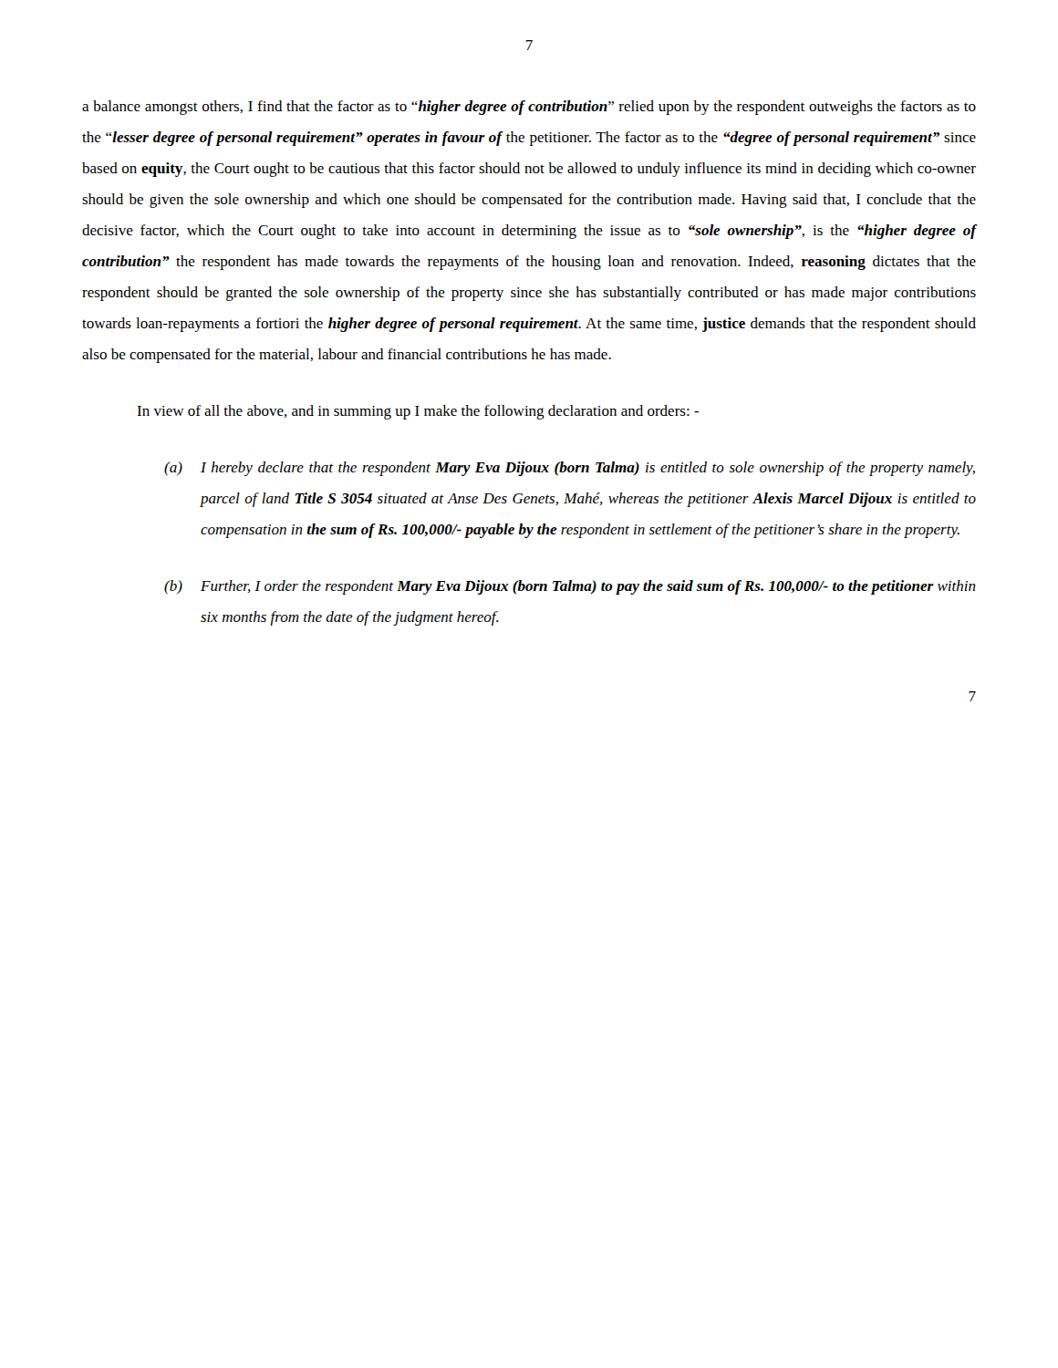7
a balance amongst others, I find that the factor as to “higher degree of contribution” relied upon by the respondent outweighs the factors as to the “lesser degree of personal requirement” operates in favour of the petitioner. The factor as to the “degree of personal requirement” since based on equity, the Court ought to be cautious that this factor should not be allowed to unduly influence its mind in deciding which co-owner should be given the sole ownership and which one should be compensated for the contribution made. Having said that, I conclude that the decisive factor, which the Court ought to take into account in determining the issue as to “sole ownership”, is the “higher degree of contribution” the respondent has made towards the repayments of the housing loan and renovation. Indeed, reasoning dictates that the respondent should be granted the sole ownership of the property since she has substantially contributed or has made major contributions towards loan-repayments a fortiori the higher degree of personal requirement. At the same time, justice demands that the respondent should also be compensated for the material, labour and financial contributions he has made.
In view of all the above, and in summing up I make the following declaration and orders: -
(a) I hereby declare that the respondent Mary Eva Dijoux (born Talma) is entitled to sole ownership of the property namely, parcel of land Title S 3054 situated at Anse Des Genets, Mahé, whereas the petitioner Alexis Marcel Dijoux is entitled to compensation in the sum of Rs. 100,000/- payable by the respondent in settlement of the petitioner’s share in the property.
(b) Further, I order the respondent Mary Eva Dijoux (born Talma) to pay the said sum of Rs. 100,000/- to the petitioner within six months from the date of the judgment hereof.
7